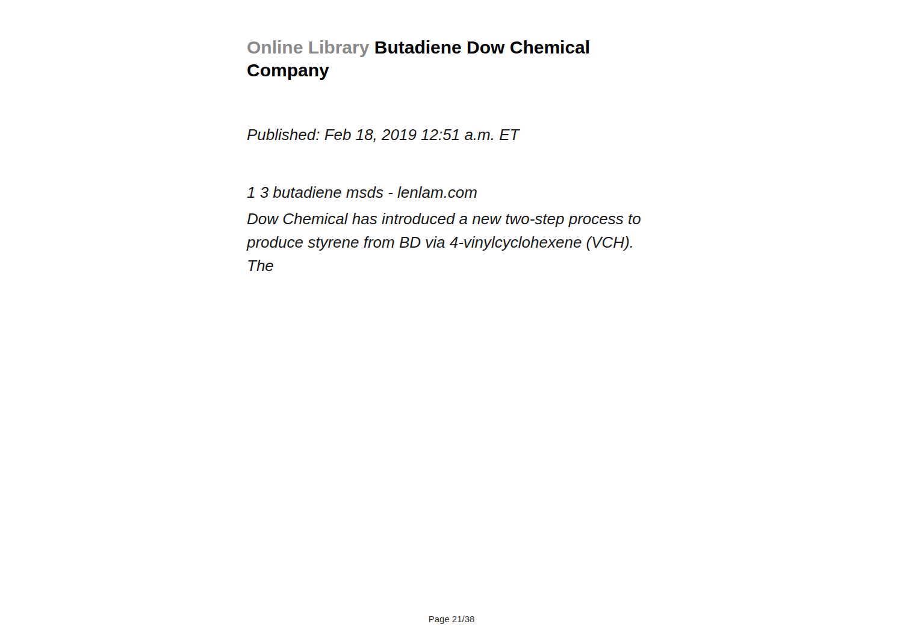Online Library Butadiene Dow Chemical Company
Published: Feb 18, 2019 12:51 a.m. ET
1 3 butadiene msds - lenlam.com
Dow Chemical has introduced a new two-step process to produce styrene from BD via 4-vinylcyclohexene (VCH). The
Page 21/38